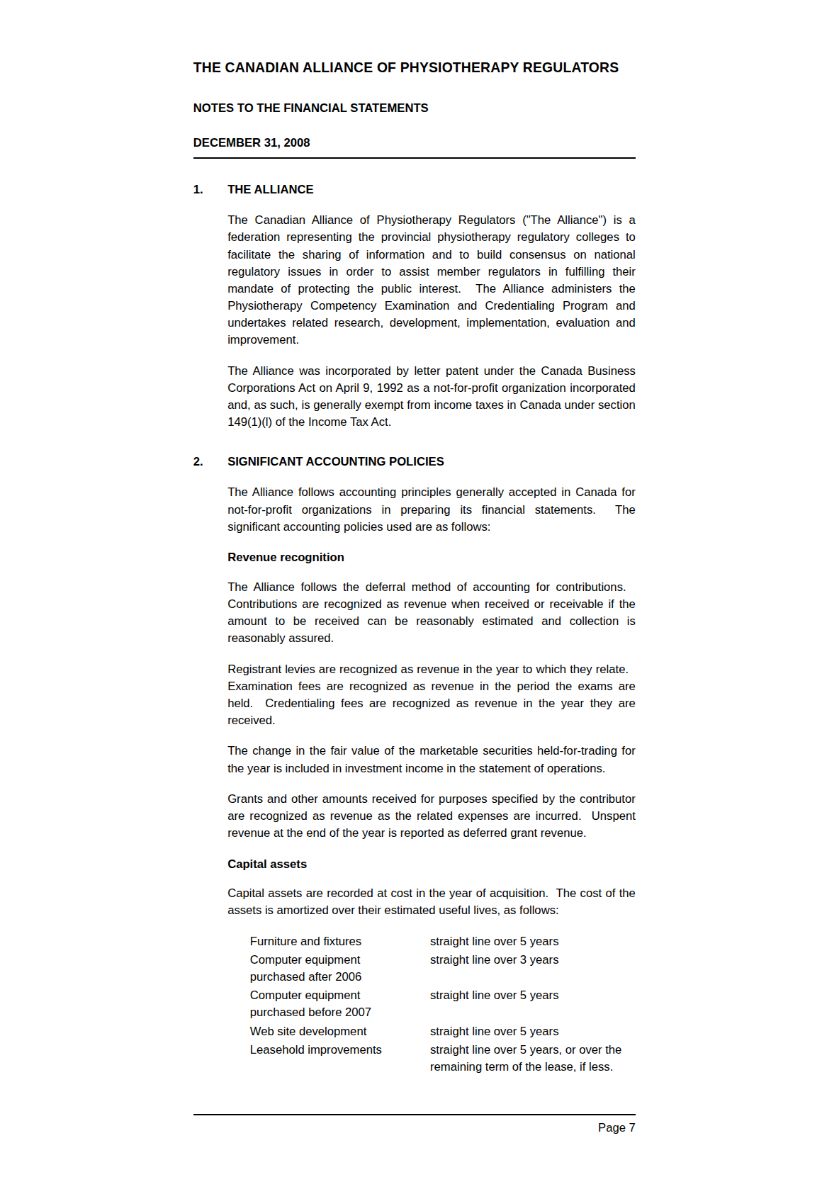THE CANADIAN ALLIANCE OF PHYSIOTHERAPY REGULATORS
NOTES TO THE FINANCIAL STATEMENTS
DECEMBER 31, 2008
1. THE ALLIANCE
The Canadian Alliance of Physiotherapy Regulators ("The Alliance") is a federation representing the provincial physiotherapy regulatory colleges to facilitate the sharing of information and to build consensus on national regulatory issues in order to assist member regulators in fulfilling their mandate of protecting the public interest. The Alliance administers the Physiotherapy Competency Examination and Credentialing Program and undertakes related research, development, implementation, evaluation and improvement.
The Alliance was incorporated by letter patent under the Canada Business Corporations Act on April 9, 1992 as a not-for-profit organization incorporated and, as such, is generally exempt from income taxes in Canada under section 149(1)(l) of the Income Tax Act.
2. SIGNIFICANT ACCOUNTING POLICIES
The Alliance follows accounting principles generally accepted in Canada for not-for-profit organizations in preparing its financial statements. The significant accounting policies used are as follows:
Revenue recognition
The Alliance follows the deferral method of accounting for contributions. Contributions are recognized as revenue when received or receivable if the amount to be received can be reasonably estimated and collection is reasonably assured.
Registrant levies are recognized as revenue in the year to which they relate. Examination fees are recognized as revenue in the period the exams are held. Credentialing fees are recognized as revenue in the year they are received.
The change in the fair value of the marketable securities held-for-trading for the year is included in investment income in the statement of operations.
Grants and other amounts received for purposes specified by the contributor are recognized as revenue as the related expenses are incurred. Unspent revenue at the end of the year is reported as deferred grant revenue.
Capital assets
Capital assets are recorded at cost in the year of acquisition. The cost of the assets is amortized over their estimated useful lives, as follows:
| Furniture and fixtures | straight line over 5 years |
| Computer equipment purchased after 2006 | straight line over 3 years |
| Computer equipment purchased before 2007 | straight line over 5 years |
| Web site development | straight line over 5 years |
| Leasehold improvements | straight line over 5 years, or over the remaining term of the lease, if less. |
Page 7